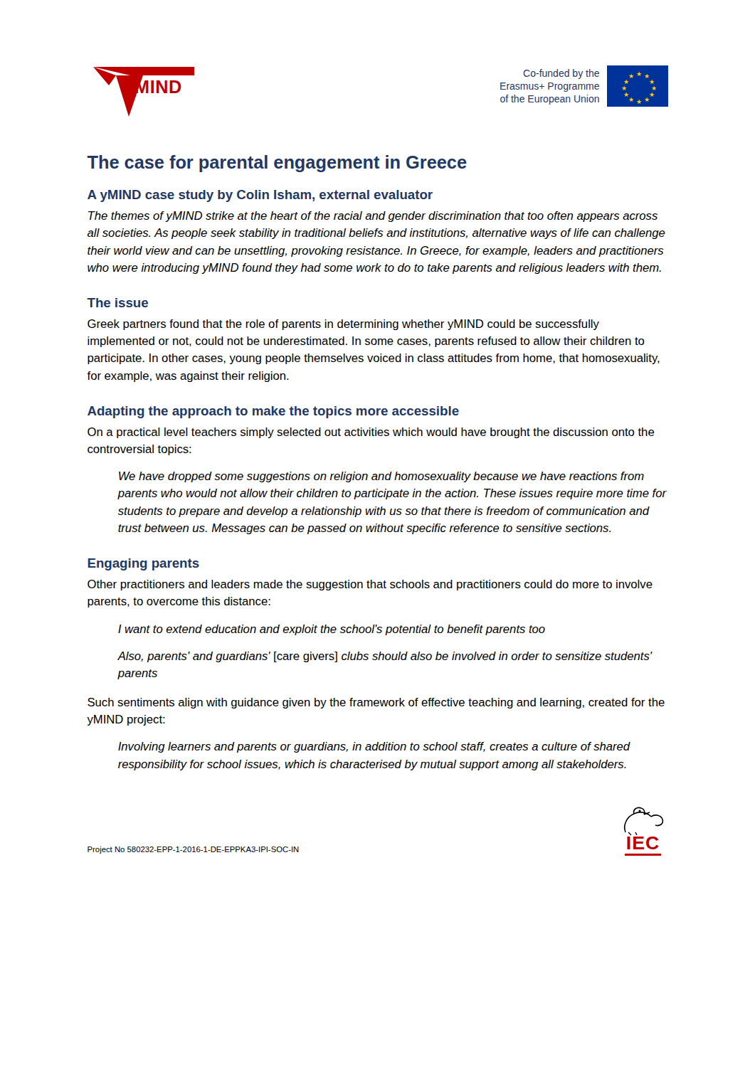y MIND
Co-funded by the
Erasmus+ Programme
of the European Union
★ ★ ★ ★ ★ ★ ★ ★ ★ ★ ★ ★
The case for parental engagement in Greece
A yMIND case study by Colin Isham, external evaluator
The themes of yMIND strike at the heart of the racial and gender discrimination that too often appears across all societies. As people seek stability in traditional beliefs and institutions, alternative ways of life can challenge their world view and can be unsettling, provoking resistance. In Greece, for example, leaders and practitioners who were introducing yMIND found they had some work to do to take parents and religious leaders with them.
The issue
Greek partners found that the role of parents in determining whether yMIND could be successfully implemented or not, could not be underestimated. In some cases, parents refused to allow their children to participate. In other cases, young people themselves voiced in class attitudes from home, that homosexuality, for example, was against their religion.
Adapting the approach to make the topics more accessible
On a practical level teachers simply selected out activities which would have brought the discussion onto the controversial topics:
We have dropped some suggestions on religion and homosexuality because we have reactions from parents who would not allow their children to participate in the action. These issues require more time for students to prepare and develop a relationship with us so that there is freedom of communication and trust between us. Messages can be passed on without specific reference to sensitive sections.
Engaging parents
Other practitioners and leaders made the suggestion that schools and practitioners could do more to involve parents, to overcome this distance:
I want to extend education and exploit the school's potential to benefit parents too
Also, parents' and guardians' [care givers] clubs should also be involved in order to sensitize students' parents
Such sentiments align with guidance given by the framework of effective teaching and learning, created for the yMIND project:
Involving learners and parents or guardians, in addition to school staff, creates a culture of shared responsibility for school issues, which is characterised by mutual support among all stakeholders.
Project No 580232-EPP-1-2016-1-DE-EPPKA3-IPI-SOC-IN
IEC